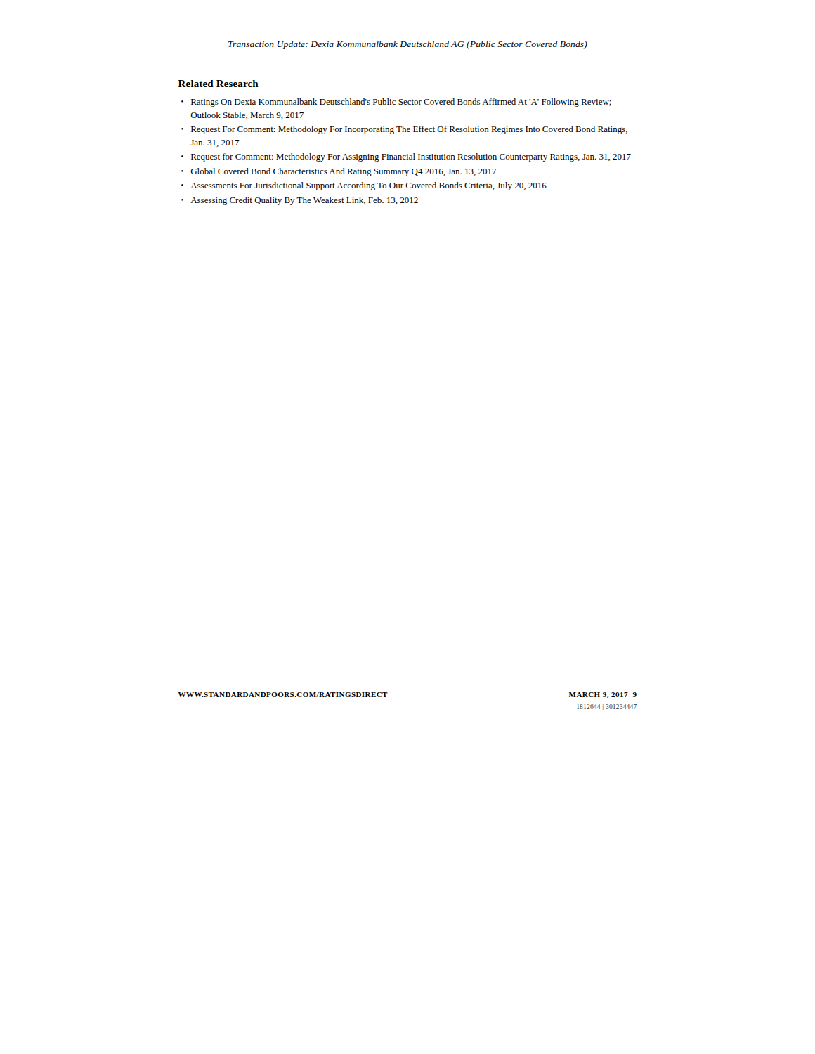Transaction Update: Dexia Kommunalbank Deutschland AG (Public Sector Covered Bonds)
Related Research
Ratings On Dexia Kommunalbank Deutschland's Public Sector Covered Bonds Affirmed At 'A' Following Review; Outlook Stable, March 9, 2017
Request For Comment: Methodology For Incorporating The Effect Of Resolution Regimes Into Covered Bond Ratings, Jan. 31, 2017
Request for Comment: Methodology For Assigning Financial Institution Resolution Counterparty Ratings, Jan. 31, 2017
Global Covered Bond Characteristics And Rating Summary Q4 2016, Jan. 13, 2017
Assessments For Jurisdictional Support According To Our Covered Bonds Criteria, July 20, 2016
Assessing Credit Quality By The Weakest Link, Feb. 13, 2012
WWW.STANDARDANDPOORS.COM/RATINGSDIRECT MARCH 9, 20179
1812644 | 301234447